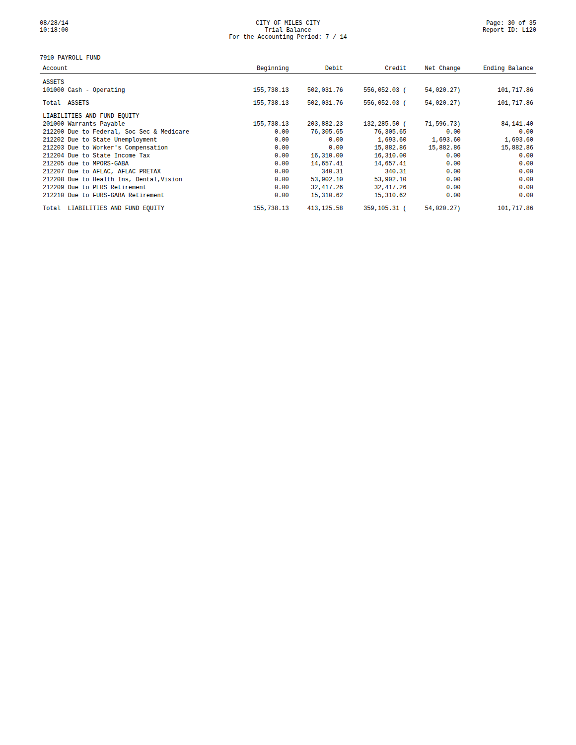| 08/28/14 | CITY OF MILES CITY | Page: 30 of 35 |
| 10:18:00 | Trial Balance | Report ID: L120 |
| | For the Accounting Period: 7 / 14 | |
7910 PAYROLL FUND
| Account | Beginning | Debit | Credit | Net Change | Ending Balance |
| --- | --- | --- | --- | --- | --- |
| ASSETS | |
| 101000 Cash - Operating | 155,738.13 | 502,031.76 | 556,052.03 ( | 54,020.27) | 101,717.86 |
| Total ASSETS | 155,738.13 | 502,031.76 | 556,052.03 ( | 54,020.27) | 101,717.86 |
| LIABILITIES AND FUND EQUITY | |
| 201000 Warrants Payable | 155,738.13 | 203,882.23 | 132,285.50 ( | 71,596.73) | 84,141.40 |
| 212200 Due to Federal, Soc Sec & Medicare | 0.00 | 76,305.65 | 76,305.65 | 0.00 | 0.00 |
| 212202 Due to State Unemployment | 0.00 | 0.00 | 1,693.60 | 1,693.60 | 1,693.60 |
| 212203 Due to Worker's Compensation | 0.00 | 0.00 | 15,882.86 | 15,882.86 | 15,882.86 |
| 212204 Due to State Income Tax | 0.00 | 16,310.00 | 16,310.00 | 0.00 | 0.00 |
| 212205 due to MPORS-GABA | 0.00 | 14,657.41 | 14,657.41 | 0.00 | 0.00 |
| 212207 Due to AFLAC, AFLAC PRETAX | 0.00 | 340.31 | 340.31 | 0.00 | 0.00 |
| 212208 Due to Health Ins, Dental,Vision | 0.00 | 53,902.10 | 53,902.10 | 0.00 | 0.00 |
| 212209 Due to PERS Retirement | 0.00 | 32,417.26 | 32,417.26 | 0.00 | 0.00 |
| 212210 Due to FURS-GABA Retirement | 0.00 | 15,310.62 | 15,310.62 | 0.00 | 0.00 |
| Total LIABILITIES AND FUND EQUITY | 155,738.13 | 413,125.58 | 359,105.31 ( | 54,020.27) | 101,717.86 |